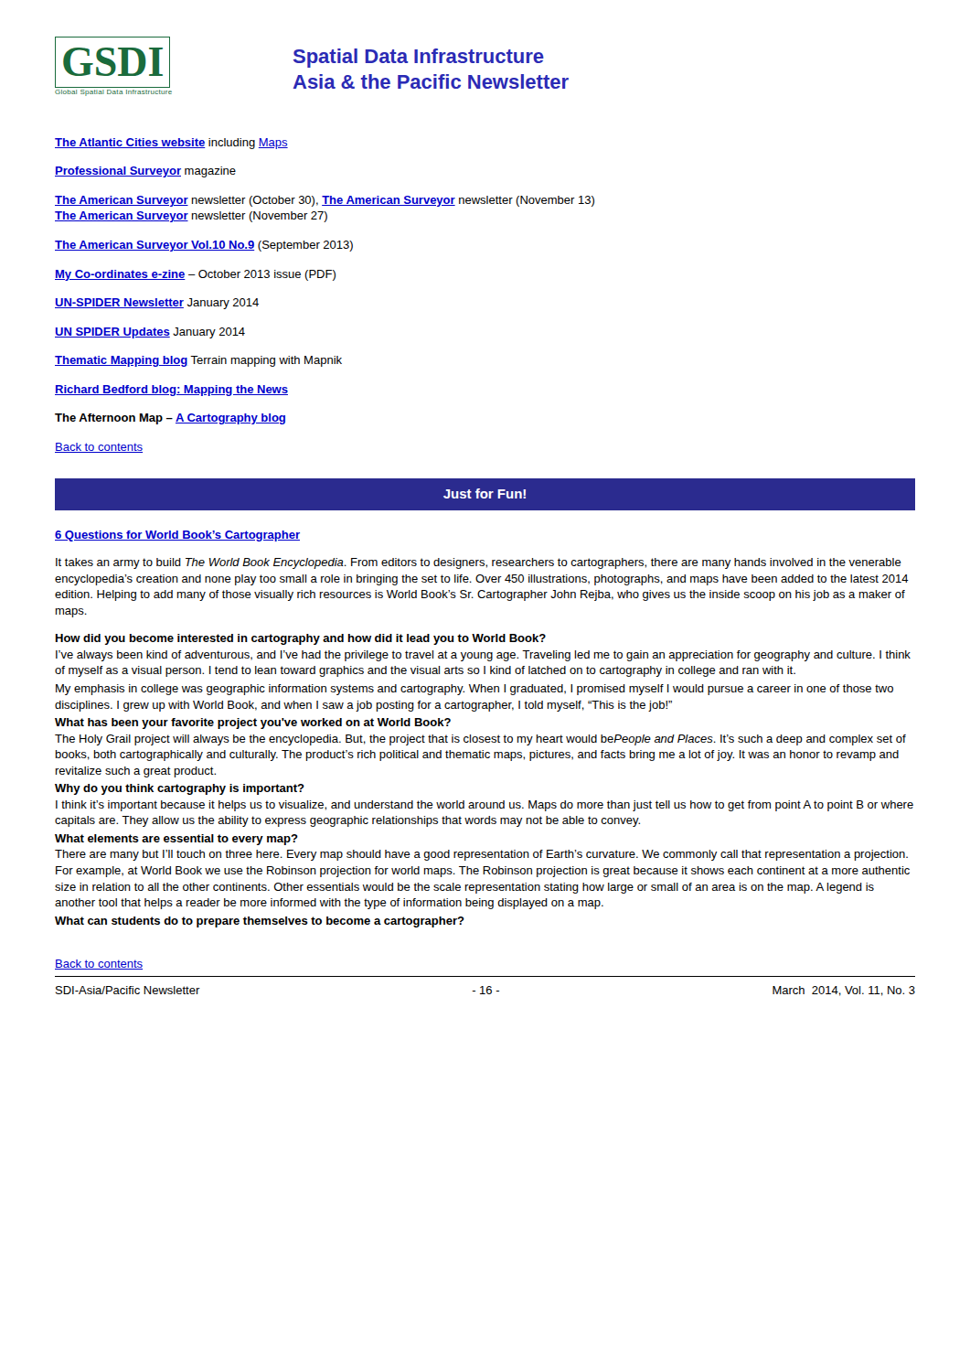GSDI
Global Spatial Data Infrastructure
Spatial Data Infrastructure
Asia & the Pacific Newsletter
The Atlantic Cities website including Maps
Professional Surveyor magazine
The American Surveyor newsletter (October 30), The American Surveyor newsletter (November 13)
The American Surveyor newsletter (November 27)
The American Surveyor Vol.10 No.9 (September 2013)
My Co-ordinates e-zine – October 2013 issue (PDF)
UN-SPIDER Newsletter January 2014
UN SPIDER Updates January 2014
Thematic Mapping blog Terrain mapping with Mapnik
Richard Bedford blog: Mapping the News
The Afternoon Map – A Cartography blog
Back to contents
Just for Fun!
6 Questions for World Book’s Cartographer
It takes an army to build The World Book Encyclopedia. From editors to designers, researchers to cartographers, there are many hands involved in the venerable encyclopedia’s creation and none play too small a role in bringing the set to life. Over 450 illustrations, photographs, and maps have been added to the latest 2014 edition. Helping to add many of those visually rich resources is World Book’s Sr. Cartographer John Rejba, who gives us the inside scoop on his job as a maker of maps.
How did you become interested in cartography and how did it lead you to World Book?
I’ve always been kind of adventurous, and I’ve had the privilege to travel at a young age. Traveling led me to gain an appreciation for geography and culture. I think of myself as a visual person. I tend to lean toward graphics and the visual arts so I kind of latched on to cartography in college and ran with it.
My emphasis in college was geographic information systems and cartography. When I graduated, I promised myself I would pursue a career in one of those two disciplines. I grew up with World Book, and when I saw a job posting for a cartographer, I told myself, “This is the job!”
What has been your favorite project you've worked on at World Book?
The Holy Grail project will always be the encyclopedia. But, the project that is closest to my heart would bePeople and Places. It’s such a deep and complex set of books, both cartographically and culturally. The product’s rich political and thematic maps, pictures, and facts bring me a lot of joy. It was an honor to revamp and revitalize such a great product.
Why do you think cartography is important?
I think it’s important because it helps us to visualize, and understand the world around us. Maps do more than just tell us how to get from point A to point B or where capitals are. They allow us the ability to express geographic relationships that words may not be able to convey.
What elements are essential to every map?
There are many but I’ll touch on three here. Every map should have a good representation of Earth’s curvature. We commonly call that representation a projection. For example, at World Book we use the Robinson projection for world maps. The Robinson projection is great because it shows each continent at a more authentic size in relation to all the other continents. Other essentials would be the scale representation stating how large or small of an area is on the map. A legend is another tool that helps a reader be more informed with the type of information being displayed on a map.
What can students do to prepare themselves to become a cartographer?
Back to contents
SDI-Asia/Pacific Newsletter - 16 - March 2014, Vol. 11, No. 3